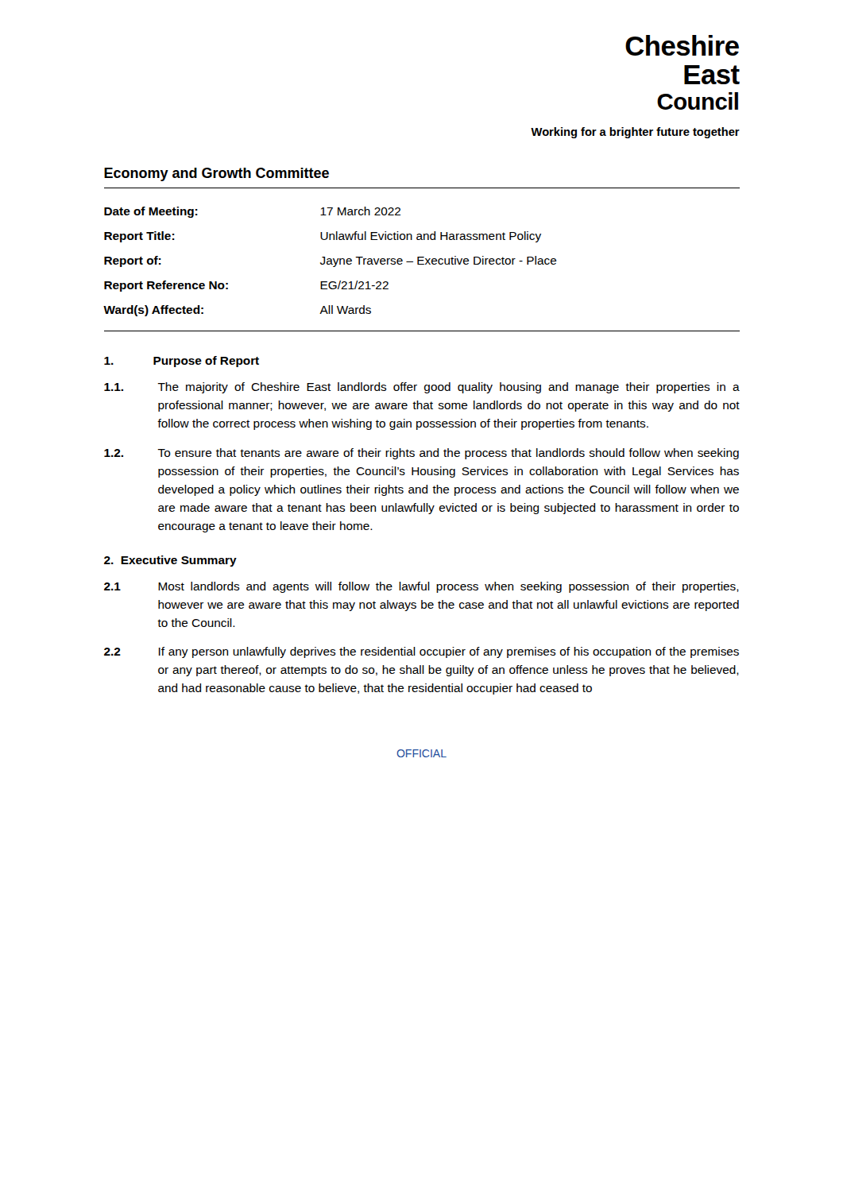Cheshire East Council
Working for a brighter future together
Economy and Growth Committee
| Date of Meeting: | 17 March 2022 |
| Report Title: | Unlawful Eviction and Harassment Policy |
| Report of: | Jayne Traverse – Executive Director - Place |
| Report Reference No: | EG/21/21-22 |
| Ward(s) Affected: | All Wards |
1.
Purpose of Report
1.1.
The majority of Cheshire East landlords offer good quality housing and manage their properties in a professional manner; however, we are aware that some landlords do not operate in this way and do not follow the correct process when wishing to gain possession of their properties from tenants.
1.2.
To ensure that tenants are aware of their rights and the process that landlords should follow when seeking possession of their properties, the Council’s Housing Services in collaboration with Legal Services has developed a policy which outlines their rights and the process and actions the Council will follow when we are made aware that a tenant has been unlawfully evicted or is being subjected to harassment in order to encourage a tenant to leave their home.
2. Executive Summary
2.1
Most landlords and agents will follow the lawful process when seeking possession of their properties, however we are aware that this may not always be the case and that not all unlawful evictions are reported to the Council.
2.2
If any person unlawfully deprives the residential occupier of any premises of his occupation of the premises or any part thereof, or attempts to do so, he shall be guilty of an offence unless he proves that he believed, and had reasonable cause to believe, that the residential occupier had ceased to
OFFICIAL